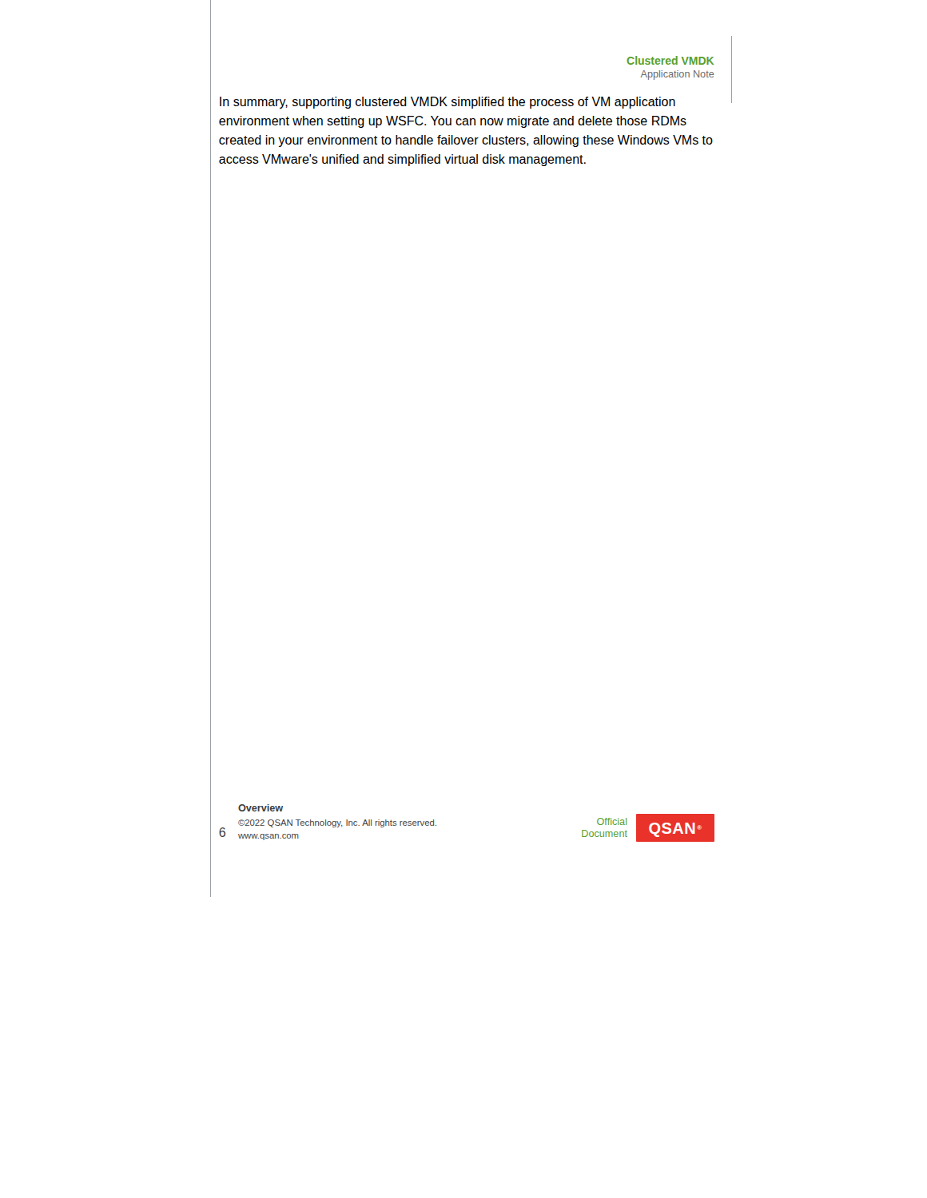Clustered VMDK
Application Note
In summary, supporting clustered VMDK simplified the process of VM application environment when setting up WSFC. You can now migrate and delete those RDMs created in your environment to handle failover clusters, allowing these Windows VMs to access VMware's unified and simplified virtual disk management.
6
Overview
©2022 QSAN Technology, Inc. All rights reserved.
www.qsan.com
Official
Document
QSAN®